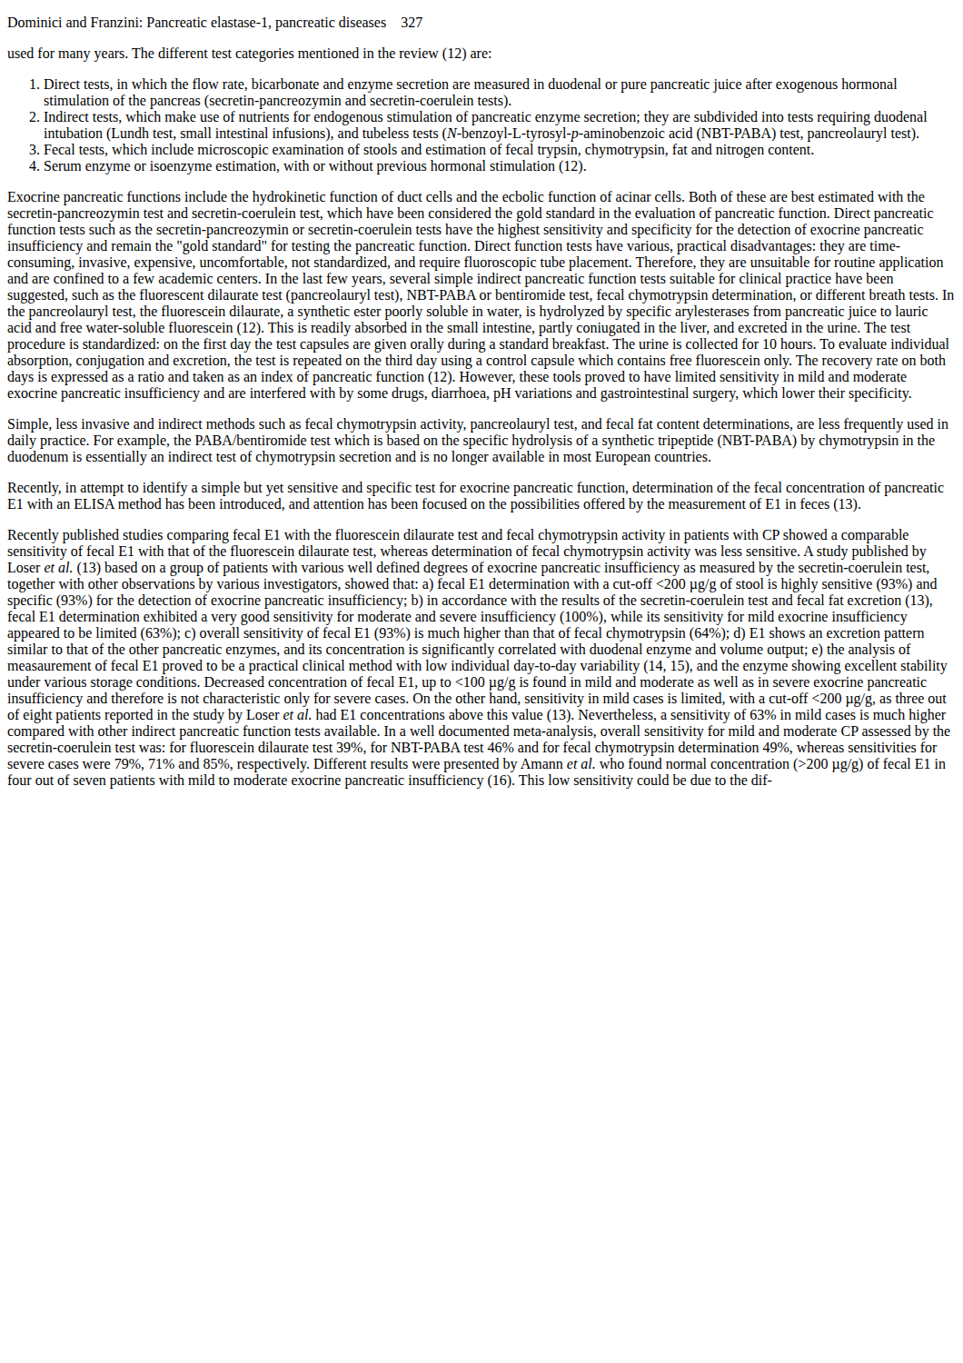Dominici and Franzini: Pancreatic elastase-1, pancreatic diseases 327
used for many years. The different test categories mentioned in the review (12) are:
Direct tests, in which the flow rate, bicarbonate and enzyme secretion are measured in duodenal or pure pancreatic juice after exogenous hormonal stimulation of the pancreas (secretin-pancreozymin and secretin-coerulein tests).
Indirect tests, which make use of nutrients for endogenous stimulation of pancreatic enzyme secretion; they are subdivided into tests requiring duodenal intubation (Lundh test, small intestinal infusions), and tubeless tests (N-benzoyl-L-tyrosyl-p-aminobenzoic acid (NBT-PABA) test, pancreolauryl test).
Fecal tests, which include microscopic examination of stools and estimation of fecal trypsin, chymotrypsin, fat and nitrogen content.
Serum enzyme or isoenzyme estimation, with or without previous hormonal stimulation (12).
Exocrine pancreatic functions include the hydrokinetic function of duct cells and the ecbolic function of acinar cells. Both of these are best estimated with the secretin-pancreozymin test and secretin-coerulein test, which have been considered the gold standard in the evaluation of pancreatic function. Direct pancreatic function tests such as the secretin-pancreozymin or secretin-coerulein tests have the highest sensitivity and specificity for the detection of exocrine pancreatic insufficiency and remain the "gold standard" for testing the pancreatic function. Direct function tests have various, practical disadvantages: they are time-consuming, invasive, expensive, uncomfortable, not standardized, and require fluoroscopic tube placement. Therefore, they are unsuitable for routine application and are confined to a few academic centers. In the last few years, several simple indirect pancreatic function tests suitable for clinical practice have been suggested, such as the fluorescent dilaurate test (pancreolauryl test), NBT-PABA or bentiromide test, fecal chymotrypsin determination, or different breath tests. In the pancreolauryl test, the fluorescein dilaurate, a synthetic ester poorly soluble in water, is hydrolyzed by specific arylesterases from pancreatic juice to lauric acid and free water-soluble fluorescein (12). This is readily absorbed in the small intestine, partly coniugated in the liver, and excreted in the urine. The test procedure is standardized: on the first day the test capsules are given orally during a standard breakfast. The urine is collected for 10 hours. To evaluate individual absorption, conjugation and excretion, the test is repeated on the third day using a control capsule which contains free fluorescein only. The recovery rate on both days is expressed as a ratio and taken as an index of pancreatic function (12). However, these tools proved to have limited sensitivity in mild and moderate exocrine pancreatic insufficiency and are interfered with by some drugs, diarrhoea, pH variations and gastrointestinal surgery, which lower their specificity.
Simple, less invasive and indirect methods such as fecal chymotrypsin activity, pancreolauryl test, and fecal fat content determinations, are less frequently used in daily practice. For example, the PABA/bentiromide test which is based on the specific hydrolysis of a synthetic tripeptide (NBT-PABA) by chymotrypsin in the duodenum is essentially an indirect test of chymotrypsin secretion and is no longer available in most European countries.
Recently, in attempt to identify a simple but yet sensitive and specific test for exocrine pancreatic function, determination of the fecal concentration of pancreatic E1 with an ELISA method has been introduced, and attention has been focused on the possibilities offered by the measurement of E1 in feces (13).
Recently published studies comparing fecal E1 with the fluorescein dilaurate test and fecal chymotrypsin activity in patients with CP showed a comparable sensitivity of fecal E1 with that of the fluorescein dilaurate test, whereas determination of fecal chymotrypsin activity was less sensitive. A study published by Loser et al. (13) based on a group of patients with various well defined degrees of exocrine pancreatic insufficiency as measured by the secretin-coerulein test, together with other observations by various investigators, showed that: a) fecal E1 determination with a cut-off <200 µg/g of stool is highly sensitive (93%) and specific (93%) for the detection of exocrine pancreatic insufficiency; b) in accordance with the results of the secretin-coerulein test and fecal fat excretion (13), fecal E1 determination exhibited a very good sensitivity for moderate and severe insufficiency (100%), while its sensitivity for mild exocrine insufficiency appeared to be limited (63%); c) overall sensitivity of fecal E1 (93%) is much higher than that of fecal chymotrypsin (64%); d) E1 shows an excretion pattern similar to that of the other pancreatic enzymes, and its concentration is significantly correlated with duodenal enzyme and volume output; e) the analysis of measaurement of fecal E1 proved to be a practical clinical method with low individual day-to-day variability (14, 15), and the enzyme showing excellent stability under various storage conditions. Decreased concentration of fecal E1, up to <100 µg/g is found in mild and moderate as well as in severe exocrine pancreatic insufficiency and therefore is not characteristic only for severe cases. On the other hand, sensitivity in mild cases is limited, with a cut-off <200 µg/g, as three out of eight patients reported in the study by Loser et al. had E1 concentrations above this value (13). Nevertheless, a sensitivity of 63% in mild cases is much higher compared with other indirect pancreatic function tests available. In a well documented meta-analysis, overall sensitivity for mild and moderate CP assessed by the secretin-coerulein test was: for fluorescein dilaurate test 39%, for NBT-PABA test 46% and for fecal chymotrypsin determination 49%, whereas sensitivities for severe cases were 79%, 71% and 85%, respectively. Different results were presented by Amann et al. who found normal concentration (>200 µg/g) of fecal E1 in four out of seven patients with mild to moderate exocrine pancreatic insufficiency (16). This low sensitivity could be due to the dif-